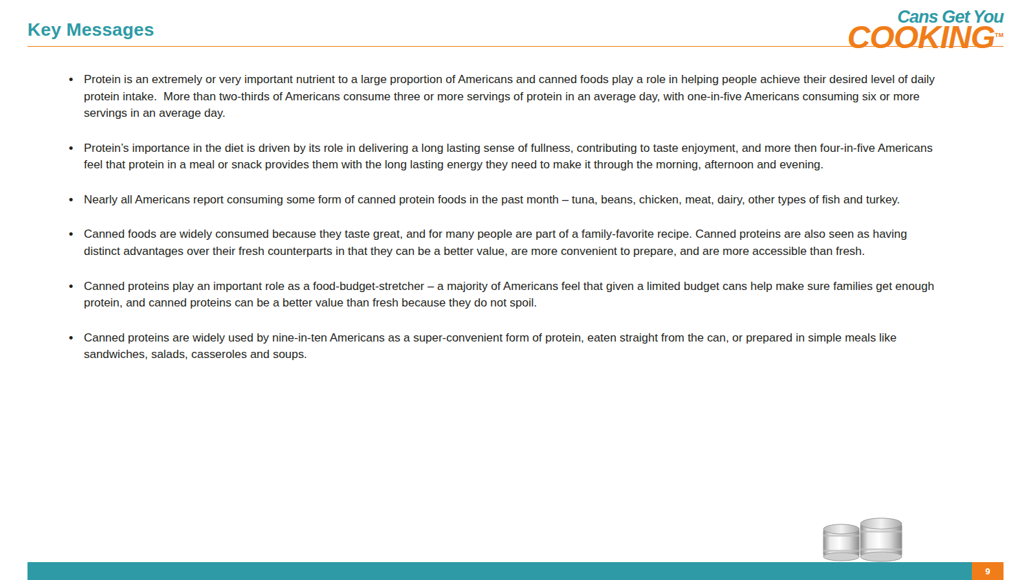Key Messages
Cans Get You COOKINGTM
Protein is an extremely or very important nutrient to a large proportion of Americans and canned foods play a role in helping people achieve their desired level of daily protein intake. More than two-thirds of Americans consume three or more servings of protein in an average day, with one-in-five Americans consuming six or more servings in an average day.
Protein’s importance in the diet is driven by its role in delivering a long lasting sense of fullness, contributing to taste enjoyment, and more then four-in-five Americans feel that protein in a meal or snack provides them with the long lasting energy they need to make it through the morning, afternoon and evening.
Nearly all Americans report consuming some form of canned protein foods in the past month – tuna, beans, chicken, meat, dairy, other types of fish and turkey.
Canned foods are widely consumed because they taste great, and for many people are part of a family-favorite recipe. Canned proteins are also seen as having distinct advantages over their fresh counterparts in that they can be a better value, are more convenient to prepare, and are more accessible than fresh.
Canned proteins play an important role as a food-budget-stretcher – a majority of Americans feel that given a limited budget cans help make sure families get enough protein, and canned proteins can be a better value than fresh because they do not spoil.
Canned proteins are widely used by nine-in-ten Americans as a super-convenient form of protein, eaten straight from the can, or prepared in simple meals like sandwiches, salads, casseroles and soups.
9